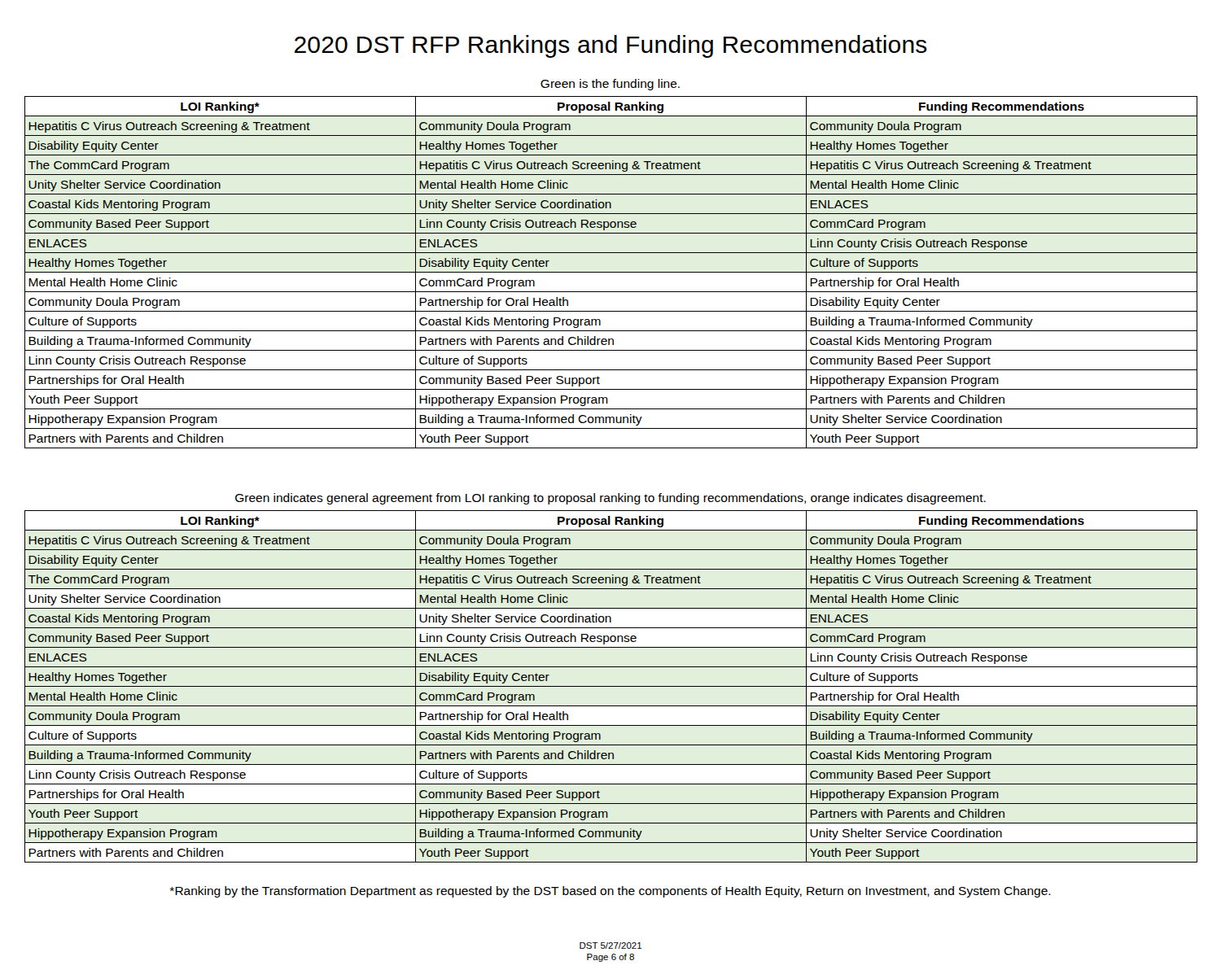2020 DST RFP Rankings and Funding Recommendations
Green is the funding line.
| LOI Ranking* | Proposal Ranking | Funding Recommendations |
| --- | --- | --- |
| Hepatitis C Virus Outreach Screening & Treatment | Community Doula Program | Community Doula Program |
| Disability Equity Center | Healthy Homes Together | Healthy Homes Together |
| The CommCard Program | Hepatitis C Virus Outreach Screening & Treatment | Hepatitis C Virus Outreach Screening & Treatment |
| Unity Shelter Service Coordination | Mental Health Home Clinic | Mental Health Home Clinic |
| Coastal Kids Mentoring Program | Unity Shelter Service Coordination | ENLACES |
| Community Based Peer Support | Linn County Crisis Outreach Response | CommCard Program |
| ENLACES | ENLACES | Linn County Crisis Outreach Response |
| Healthy Homes Together | Disability Equity Center | Culture of Supports |
| Mental Health Home Clinic | CommCard Program | Partnership for Oral Health |
| Community Doula Program | Partnership for Oral Health | Disability Equity Center |
| Culture of Supports | Coastal Kids Mentoring Program | Building a Trauma-Informed Community |
| Building a Trauma-Informed Community | Partners with Parents and Children | Coastal Kids Mentoring Program |
| Linn County Crisis Outreach Response | Culture of Supports | Community Based Peer Support |
| Partnerships for Oral Health | Community Based Peer Support | Hippotherapy Expansion Program |
| Youth Peer Support | Hippotherapy Expansion Program | Partners with Parents and Children |
| Hippotherapy Expansion Program | Building a Trauma-Informed Community | Unity Shelter Service Coordination |
| Partners with Parents and Children | Youth Peer Support | Youth Peer Support |
Green indicates general agreement from LOI ranking to proposal ranking to funding recommendations, orange indicates disagreement.
| LOI Ranking* | Proposal Ranking | Funding Recommendations |
| --- | --- | --- |
| Hepatitis C Virus Outreach Screening & Treatment | Community Doula Program | Community Doula Program |
| Disability Equity Center | Healthy Homes Together | Healthy Homes Together |
| The CommCard Program | Hepatitis C Virus Outreach Screening & Treatment | Hepatitis C Virus Outreach Screening & Treatment |
| Unity Shelter Service Coordination | Mental Health Home Clinic | Mental Health Home Clinic |
| Coastal Kids Mentoring Program | Unity Shelter Service Coordination | ENLACES |
| Community Based Peer Support | Linn County Crisis Outreach Response | CommCard Program |
| ENLACES | ENLACES | Linn County Crisis Outreach Response |
| Healthy Homes Together | Disability Equity Center | Culture of Supports |
| Mental Health Home Clinic | CommCard Program | Partnership for Oral Health |
| Community Doula Program | Partnership for Oral Health | Disability Equity Center |
| Culture of Supports | Coastal Kids Mentoring Program | Building a Trauma-Informed Community |
| Building a Trauma-Informed Community | Partners with Parents and Children | Coastal Kids Mentoring Program |
| Linn County Crisis Outreach Response | Culture of Supports | Community Based Peer Support |
| Partnerships for Oral Health | Community Based Peer Support | Hippotherapy Expansion Program |
| Youth Peer Support | Hippotherapy Expansion Program | Partners with Parents and Children |
| Hippotherapy Expansion Program | Building a Trauma-Informed Community | Unity Shelter Service Coordination |
| Partners with Parents and Children | Youth Peer Support | Youth Peer Support |
*Ranking by the Transformation Department as requested by the DST based on the components of Health Equity, Return on Investment, and System Change.
DST 5/27/2021
Page 6 of 8